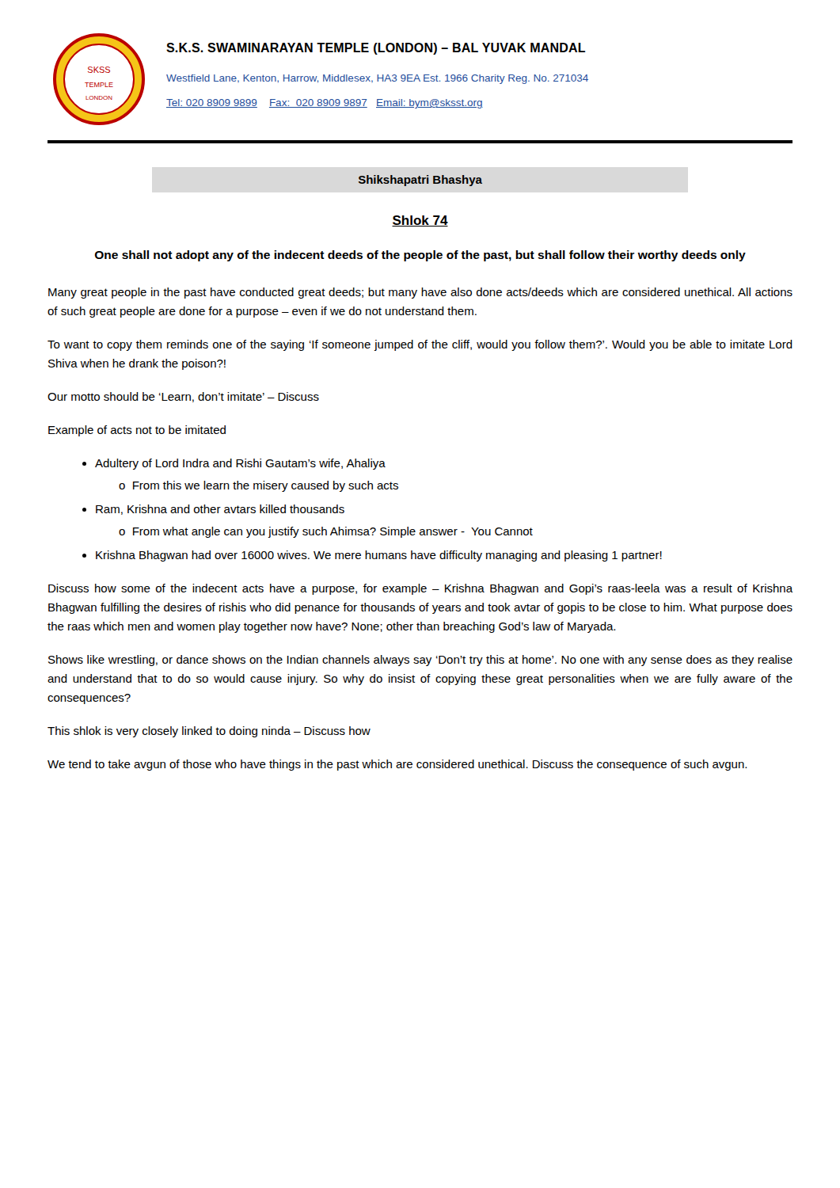S.K.S. SWAMINARAYAN TEMPLE (LONDON) – BAL YUVAK MANDAL
Westfield Lane, Kenton, Harrow, Middlesex, HA3 9EA Est. 1966 Charity Reg. No. 271034
Tel: 020 8909 9899 Fax: 020 8909 9897 Email: bym@sksst.org
Shikshapatri Bhashya
Shlok 74
One shall not adopt any of the indecent deeds of the people of the past, but shall follow their worthy deeds only
Many great people in the past have conducted great deeds; but many have also done acts/deeds which are considered unethical. All actions of such great people are done for a purpose – even if we do not understand them.
To want to copy them reminds one of the saying ‘If someone jumped of the cliff, would you follow them?’. Would you be able to imitate Lord Shiva when he drank the poison?!
Our motto should be ‘Learn, don’t imitate’ – Discuss
Example of acts not to be imitated
Adultery of Lord Indra and Rishi Gautam’s wife, Ahaliya
From this we learn the misery caused by such acts
Ram, Krishna and other avtars killed thousands
From what angle can you justify such Ahimsa? Simple answer - You Cannot
Krishna Bhagwan had over 16000 wives. We mere humans have difficulty managing and pleasing 1 partner!
Discuss how some of the indecent acts have a purpose, for example – Krishna Bhagwan and Gopi’s raas-leela was a result of Krishna Bhagwan fulfilling the desires of rishis who did penance for thousands of years and took avtar of gopis to be close to him. What purpose does the raas which men and women play together now have? None; other than breaching God’s law of Maryada.
Shows like wrestling, or dance shows on the Indian channels always say ‘Don’t try this at home’. No one with any sense does as they realise and understand that to do so would cause injury. So why do insist of copying these great personalities when we are fully aware of the consequences?
This shlok is very closely linked to doing ninda – Discuss how
We tend to take avgun of those who have things in the past which are considered unethical. Discuss the consequence of such avgun.